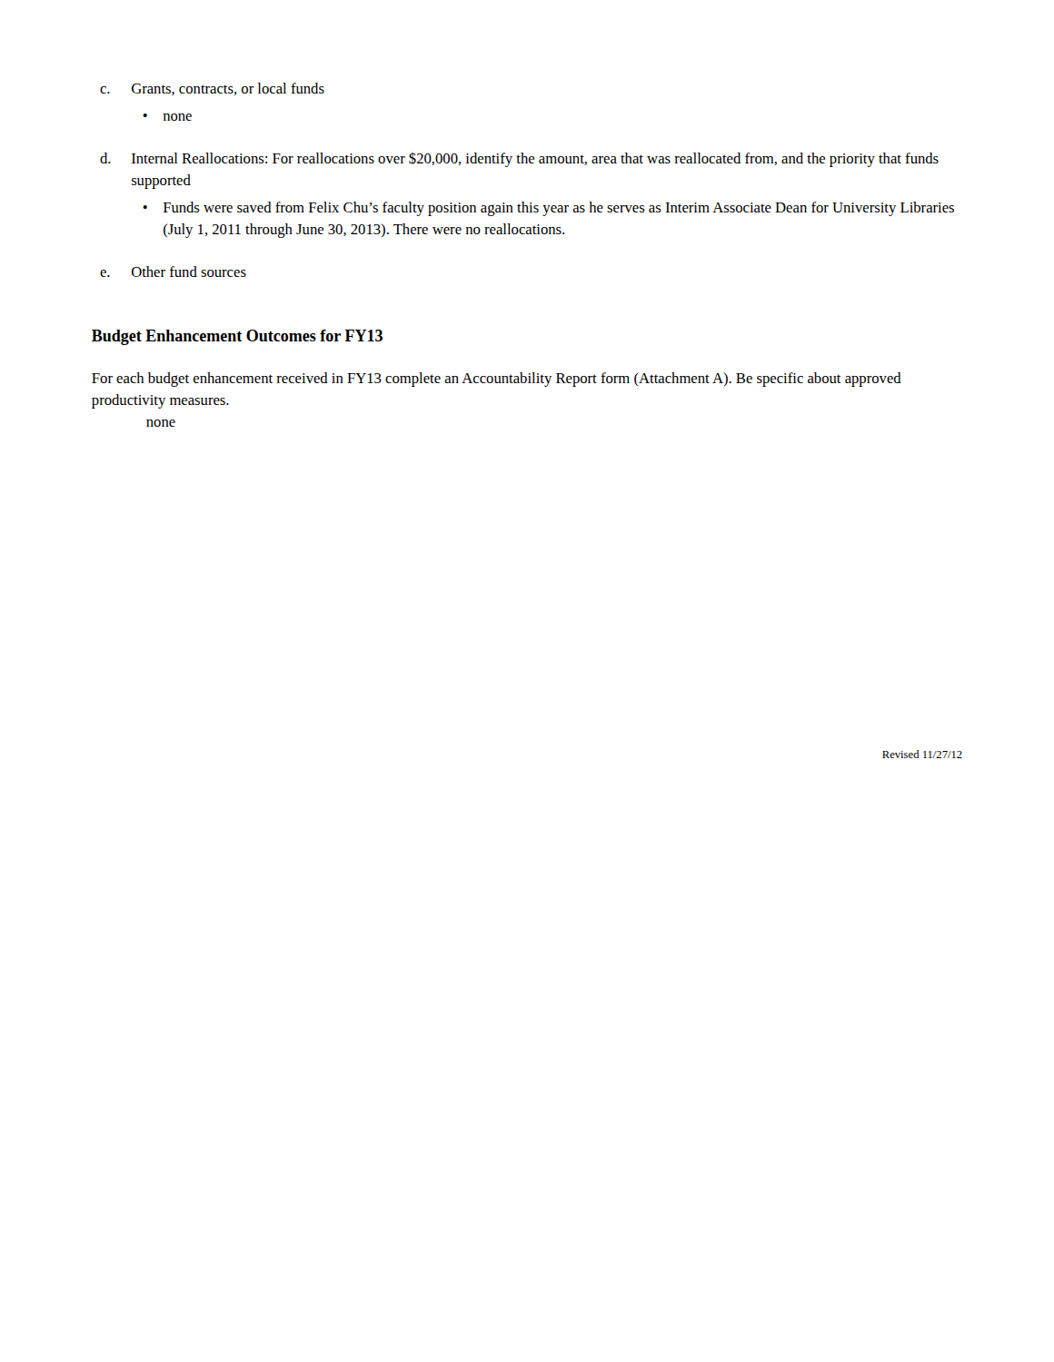c. Grants, contracts, or local funds
none
d. Internal Reallocations: For reallocations over $20,000, identify the amount, area that was reallocated from, and the priority that funds supported
Funds were saved from Felix Chu’s faculty position again this year as he serves as Interim Associate Dean for University Libraries (July 1, 2011 through June 30, 2013). There were no reallocations.
e. Other fund sources
Budget Enhancement Outcomes for FY13
For each budget enhancement received in FY13 complete an Accountability Report form (Attachment A). Be specific about approved productivity measures.
none
Revised 11/27/12